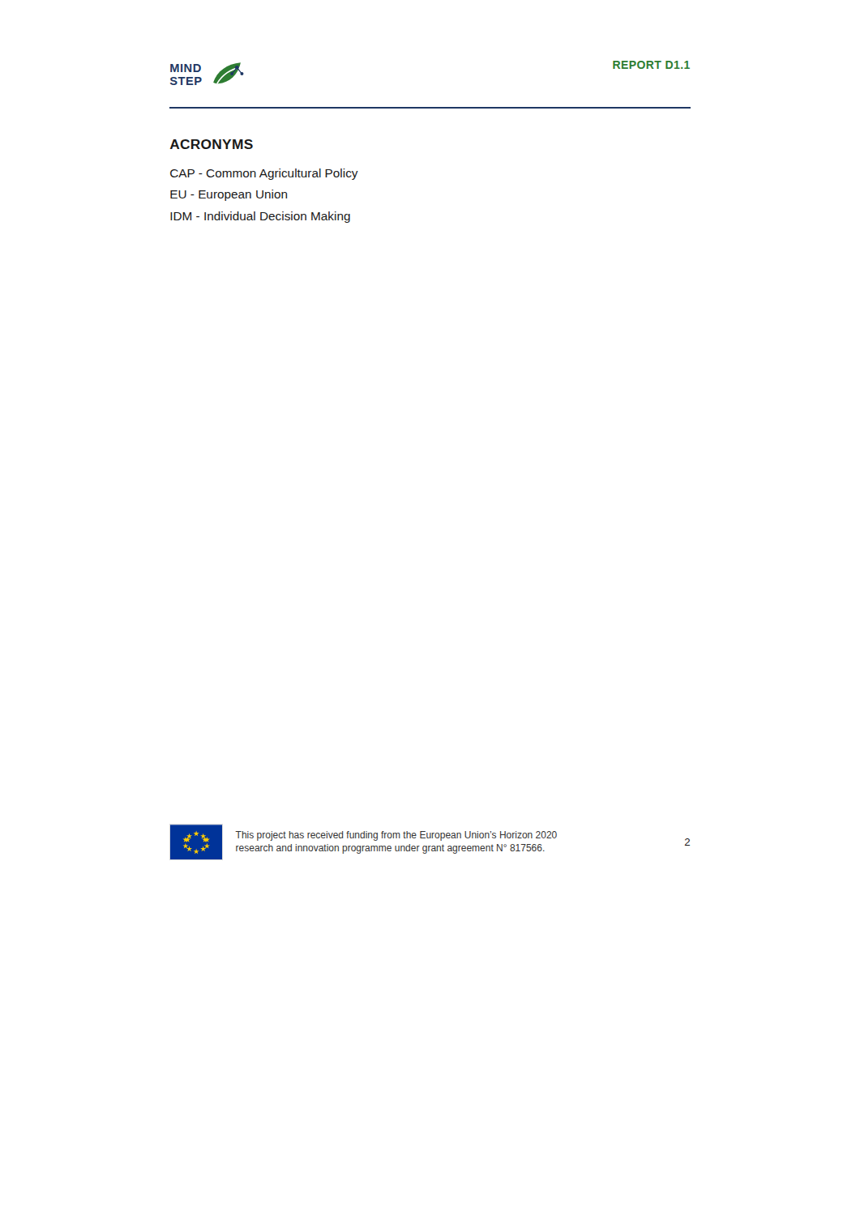Mind
Step
REPORT D1.1
ACRONYMS
CAP - Common Agricultural Policy
EU - European Union
IDM - Individual Decision Making
This project has received funding from the European Union’s Horizon 2020
research and innovation programme under grant agreement N° 817566.
2